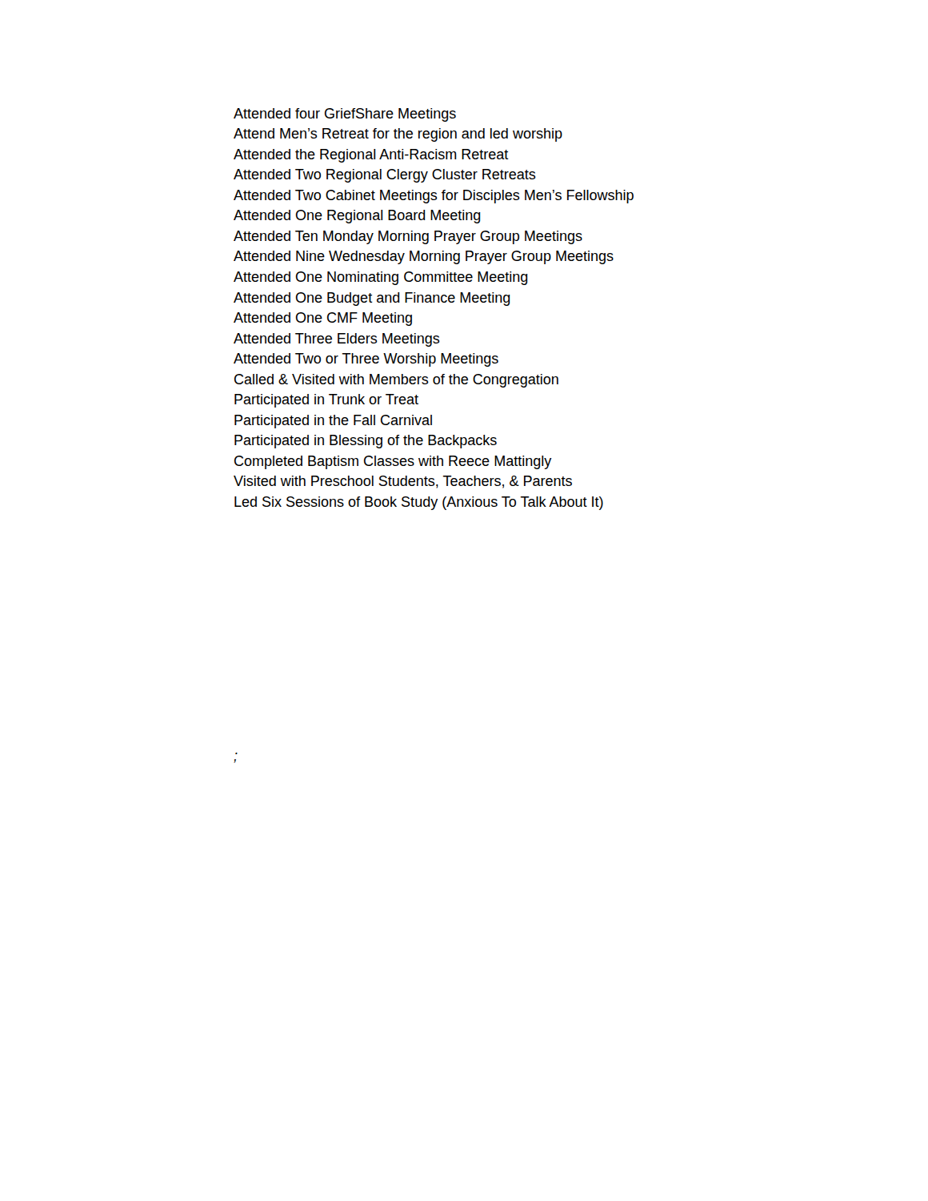Attended four GriefShare Meetings
Attend Men’s Retreat for the region and led worship
Attended the Regional Anti-Racism Retreat
Attended Two Regional Clergy Cluster Retreats
Attended Two Cabinet Meetings for Disciples Men’s Fellowship
Attended One Regional Board Meeting
Attended Ten Monday Morning Prayer Group Meetings
Attended Nine Wednesday Morning Prayer Group Meetings
Attended One Nominating Committee Meeting
Attended One Budget and Finance Meeting
Attended One CMF Meeting
Attended Three Elders Meetings
Attended Two or Three Worship Meetings
Called & Visited with Members of the Congregation
Participated in Trunk or Treat
Participated in the Fall Carnival
Participated in Blessing of the Backpacks
Completed Baptism Classes with Reece Mattingly
Visited with Preschool Students, Teachers, & Parents
Led Six Sessions of Book Study (Anxious To Talk About It)
;